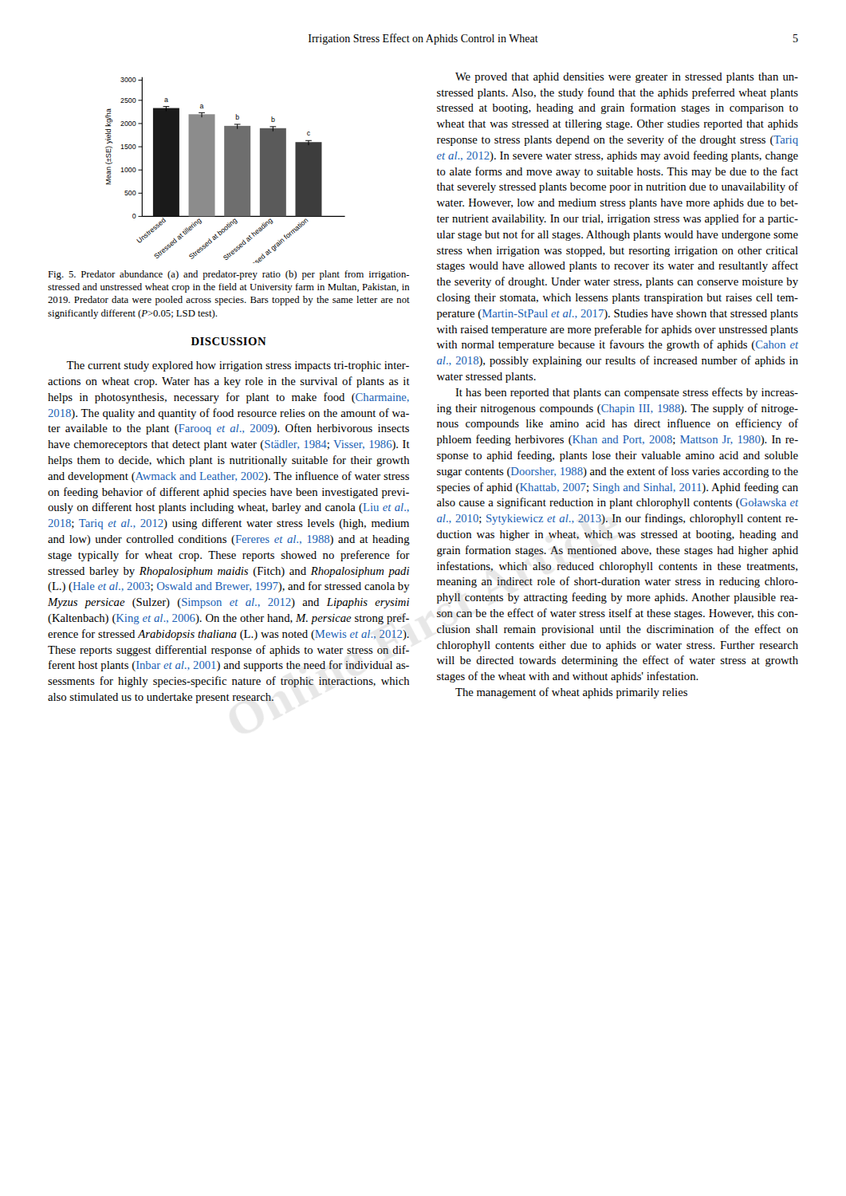Online First Article
Irrigation Stress Effect on Aphids Control in Wheat 5
0 500 1000 1500 2000 2500 3000 Mean (±SE) yield kg/ha a a b b c Unstressed Stressed at tillering Stressed at booting Stressed at heading Stressed at grain formation
Fig. 5. Predator abundance (a) and predator-prey ratio (b) per plant from irrigation-stressed and unstressed wheat crop in the field at University farm in Multan, Pakistan, in 2019. Predator data were pooled across species. Bars topped by the same letter are not significantly different (P>0.05; LSD test).
DISCUSSION
The current study explored how irrigation stress impacts tri-trophic interactions on wheat crop. Water has a key role in the survival of plants as it helps in photosynthesis, necessary for plant to make food (Charmaine, 2018). The quality and quantity of food resource relies on the amount of water available to the plant (Farooq et al., 2009). Often herbivorous insects have chemoreceptors that detect plant water (Städler, 1984; Visser, 1986). It helps them to decide, which plant is nutritionally suitable for their growth and development (Awmack and Leather, 2002). The influence of water stress on feeding behavior of different aphid species have been investigated previously on different host plants including wheat, barley and canola (Liu et al., 2018; Tariq et al., 2012) using different water stress levels (high, medium and low) under controlled conditions (Fereres et al., 1988) and at heading stage typically for wheat crop. These reports showed no preference for stressed barley by Rhopalosiphum maidis (Fitch) and Rhopalosiphum padi (L.) (Hale et al., 2003; Oswald and Brewer, 1997), and for stressed canola by Myzus persicae (Sulzer) (Simpson et al., 2012) and Lipaphis erysimi (Kaltenbach) (King et al., 2006). On the other hand, M. persicae strong preference for stressed Arabidopsis thaliana (L.) was noted (Mewis et al., 2012). These reports suggest differential response of aphids to water stress on different host plants (Inbar et al., 2001) and supports the need for individual assessments for highly species-specific nature of trophic interactions, which also stimulated us to undertake present research.
We proved that aphid densities were greater in stressed plants than unstressed plants. Also, the study found that the aphids preferred wheat plants stressed at booting, heading and grain formation stages in comparison to wheat that was stressed at tillering stage. Other studies reported that aphids response to stress plants depend on the severity of the drought stress (Tariq et al., 2012). In severe water stress, aphids may avoid feeding plants, change to alate forms and move away to suitable hosts. This may be due to the fact that severely stressed plants become poor in nutrition due to unavailability of water. However, low and medium stress plants have more aphids due to better nutrient availability. In our trial, irrigation stress was applied for a particular stage but not for all stages. Although plants would have undergone some stress when irrigation was stopped, but resorting irrigation on other critical stages would have allowed plants to recover its water and resultantly affect the severity of drought. Under water stress, plants can conserve moisture by closing their stomata, which lessens plants transpiration but raises cell temperature (Martin-StPaul et al., 2017). Studies have shown that stressed plants with raised temperature are more preferable for aphids over unstressed plants with normal temperature because it favours the growth of aphids (Cahon et al., 2018), possibly explaining our results of increased number of aphids in water stressed plants.
It has been reported that plants can compensate stress effects by increasing their nitrogenous compounds (Chapin III, 1988). The supply of nitrogenous compounds like amino acid has direct influence on efficiency of phloem feeding herbivores (Khan and Port, 2008; Mattson Jr, 1980). In response to aphid feeding, plants lose their valuable amino acid and soluble sugar contents (Doorsher, 1988) and the extent of loss varies according to the species of aphid (Khattab, 2007; Singh and Sinhal, 2011). Aphid feeding can also cause a significant reduction in plant chlorophyll contents (Goławska et al., 2010; Sytykiewicz et al., 2013). In our findings, chlorophyll content reduction was higher in wheat, which was stressed at booting, heading and grain formation stages. As mentioned above, these stages had higher aphid infestations, which also reduced chlorophyll contents in these treatments, meaning an indirect role of short-duration water stress in reducing chlorophyll contents by attracting feeding by more aphids. Another plausible reason can be the effect of water stress itself at these stages. However, this conclusion shall remain provisional until the discrimination of the effect on chlorophyll contents either due to aphids or water stress. Further research will be directed towards determining the effect of water stress at growth stages of the wheat with and without aphids' infestation.
The management of wheat aphids primarily relies